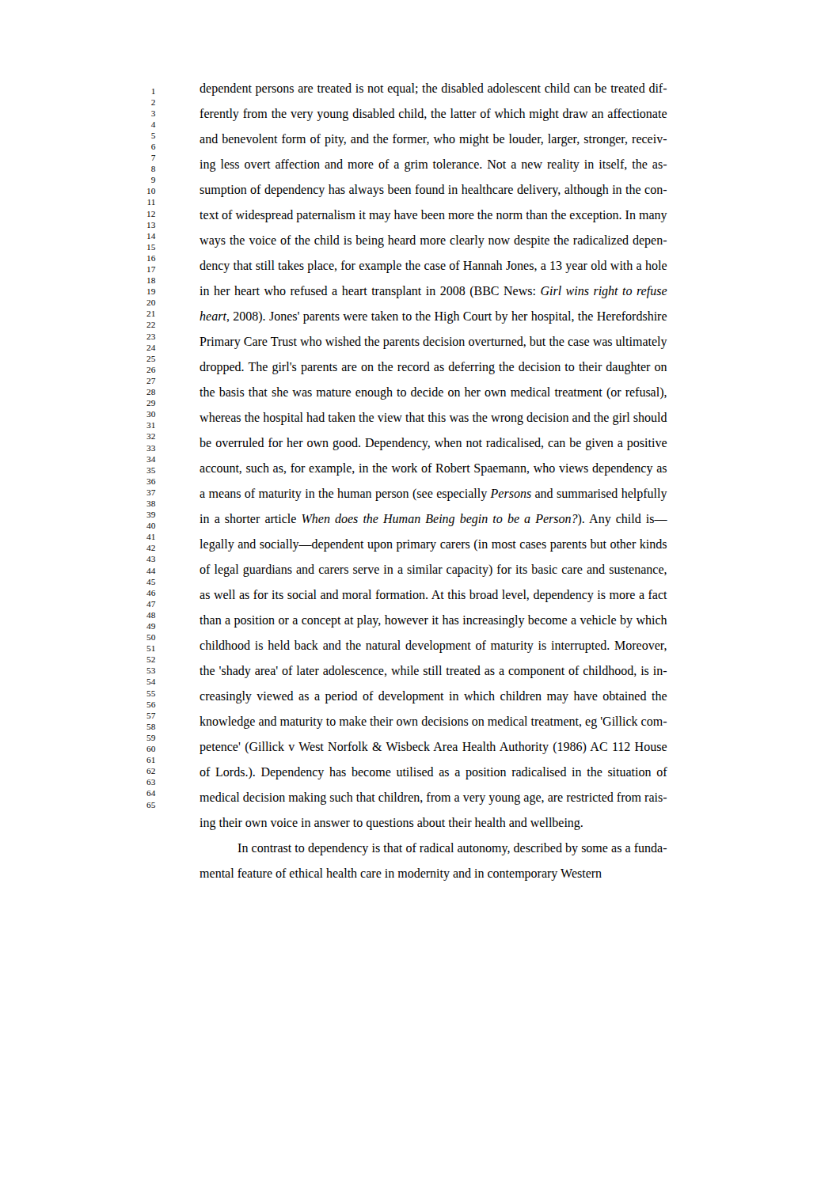1
2
3
4
5
6
7
8
9
10
11
12
13
14
15
16
17
18
19
20
21
22
23
24
25
26
27
28
29
30
31
32
33
34
35
36
37
38
39
40
41
42
43
44
45
46
47
48
49
50
51
52
53
54
55
56
57
58
59
60
61
62
63
64
65
dependent persons are treated is not equal; the disabled adolescent child can be treated differently from the very young disabled child, the latter of which might draw an affectionate and benevolent form of pity, and the former, who might be louder, larger, stronger, receiving less overt affection and more of a grim tolerance. Not a new reality in itself, the assumption of dependency has always been found in healthcare delivery, although in the context of widespread paternalism it may have been more the norm than the exception. In many ways the voice of the child is being heard more clearly now despite the radicalized dependency that still takes place, for example the case of Hannah Jones, a 13 year old with a hole in her heart who refused a heart transplant in 2008 (BBC News: Girl wins right to refuse heart, 2008). Jones' parents were taken to the High Court by her hospital, the Herefordshire Primary Care Trust who wished the parents decision overturned, but the case was ultimately dropped. The girl's parents are on the record as deferring the decision to their daughter on the basis that she was mature enough to decide on her own medical treatment (or refusal), whereas the hospital had taken the view that this was the wrong decision and the girl should be overruled for her own good. Dependency, when not radicalised, can be given a positive account, such as, for example, in the work of Robert Spaemann, who views dependency as a means of maturity in the human person (see especially Persons and summarised helpfully in a shorter article When does the Human Being begin to be a Person?). Any child is—legally and socially—dependent upon primary carers (in most cases parents but other kinds of legal guardians and carers serve in a similar capacity) for its basic care and sustenance, as well as for its social and moral formation. At this broad level, dependency is more a fact than a position or a concept at play, however it has increasingly become a vehicle by which childhood is held back and the natural development of maturity is interrupted. Moreover, the 'shady area' of later adolescence, while still treated as a component of childhood, is increasingly viewed as a period of development in which children may have obtained the knowledge and maturity to make their own decisions on medical treatment, eg 'Gillick competence' (Gillick v West Norfolk & Wisbeck Area Health Authority (1986) AC 112 House of Lords.). Dependency has become utilised as a position radicalised in the situation of medical decision making such that children, from a very young age, are restricted from raising their own voice in answer to questions about their health and wellbeing.
In contrast to dependency is that of radical autonomy, described by some as a fundamental feature of ethical health care in modernity and in contemporary Western